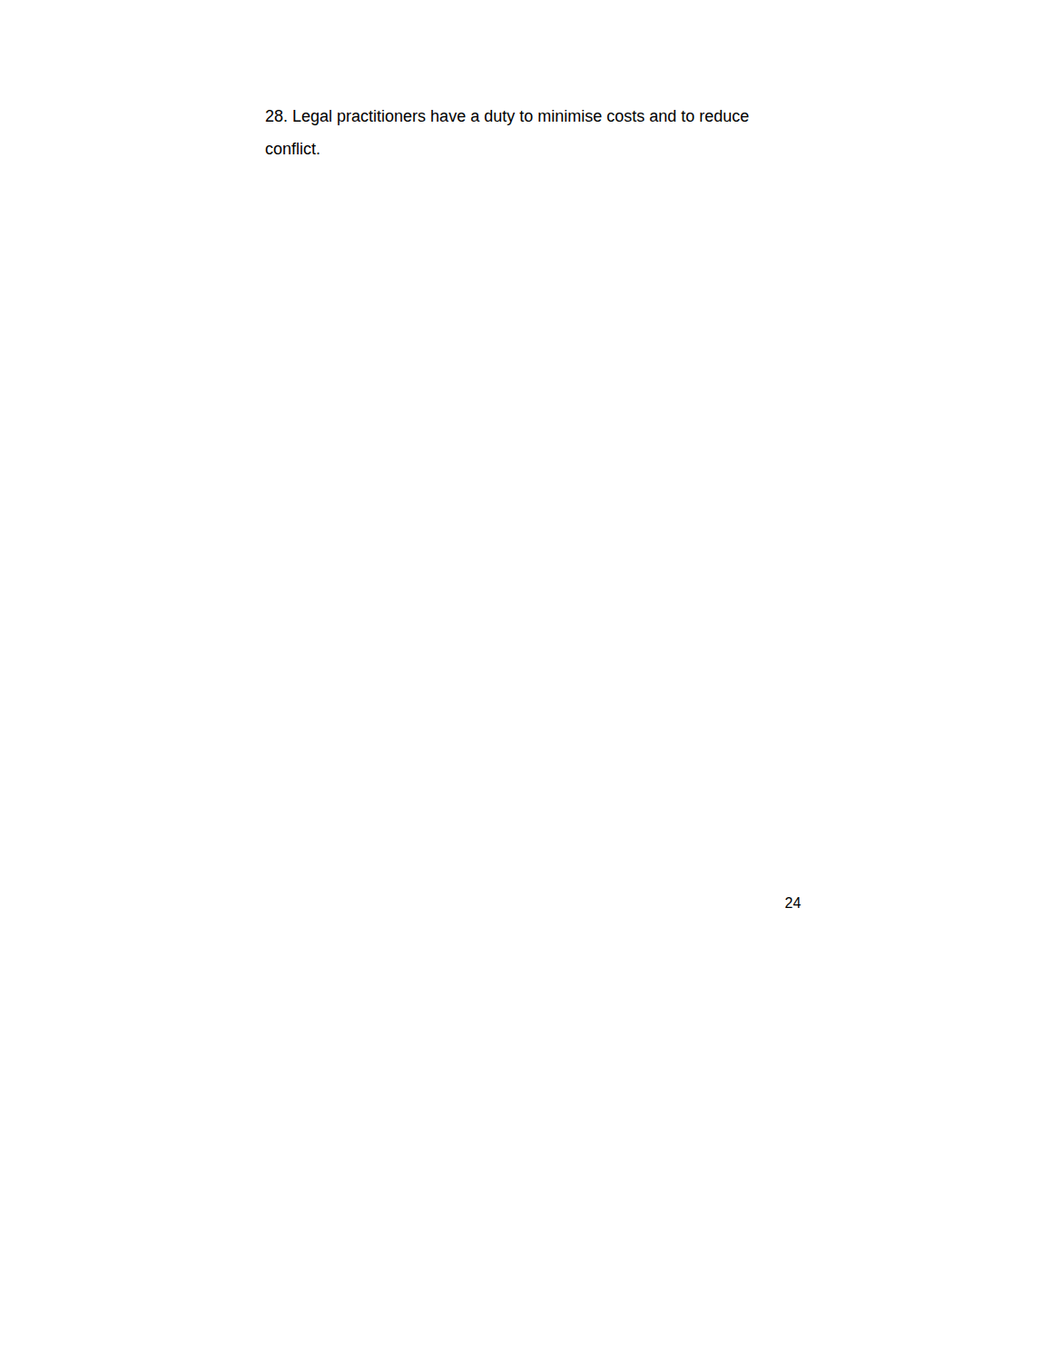28. Legal practitioners have a duty to minimise costs and to reduce conflict.
24